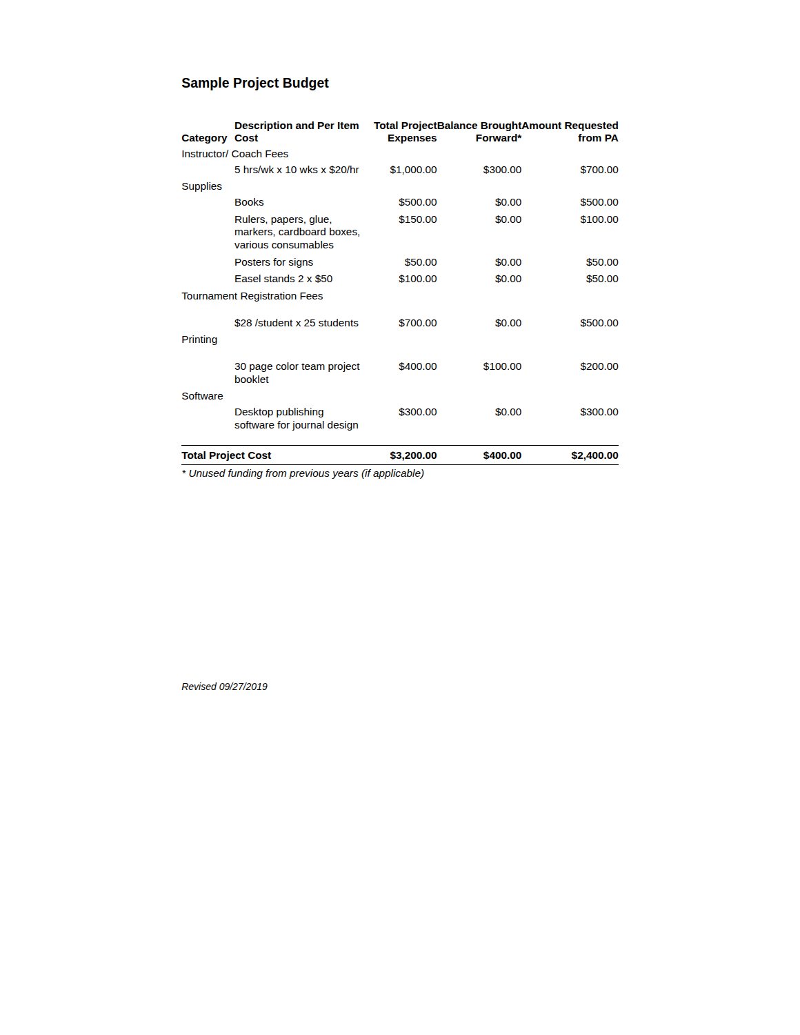Sample Project Budget
| Category | Description and Per Item Cost | Total Project Expenses | Balance Brought Forward* | Amount Requested from PA |
| --- | --- | --- | --- | --- |
| Instructor/ Coach Fees | | | |
| | 5 hrs/wk x 10 wks x $20/hr | $1,000.00 | $300.00 | $700.00 |
| Supplies | | | |
| | Books | $500.00 | $0.00 | $500.00 |
| | Rulers, papers, glue, markers, cardboard boxes, various consumables | $150.00 | $0.00 | $100.00 |
| | Posters for signs | $50.00 | $0.00 | $50.00 |
| | Easel stands 2 x $50 | $100.00 | $0.00 | $50.00 |
| Tournament Registration Fees | | | |
| | $28 /student x 25 students | $700.00 | $0.00 | $500.00 |
| Printing | | | |
| | 30 page color team project booklet | $400.00 | $100.00 | $200.00 |
| Software | | | |
| | Desktop publishing software for journal design | $300.00 | $0.00 | $300.00 |
| Total Project Cost | $3,200.00 | $400.00 | $2,400.00 |
* Unused funding from previous years (if applicable)
Revised 09/27/2019